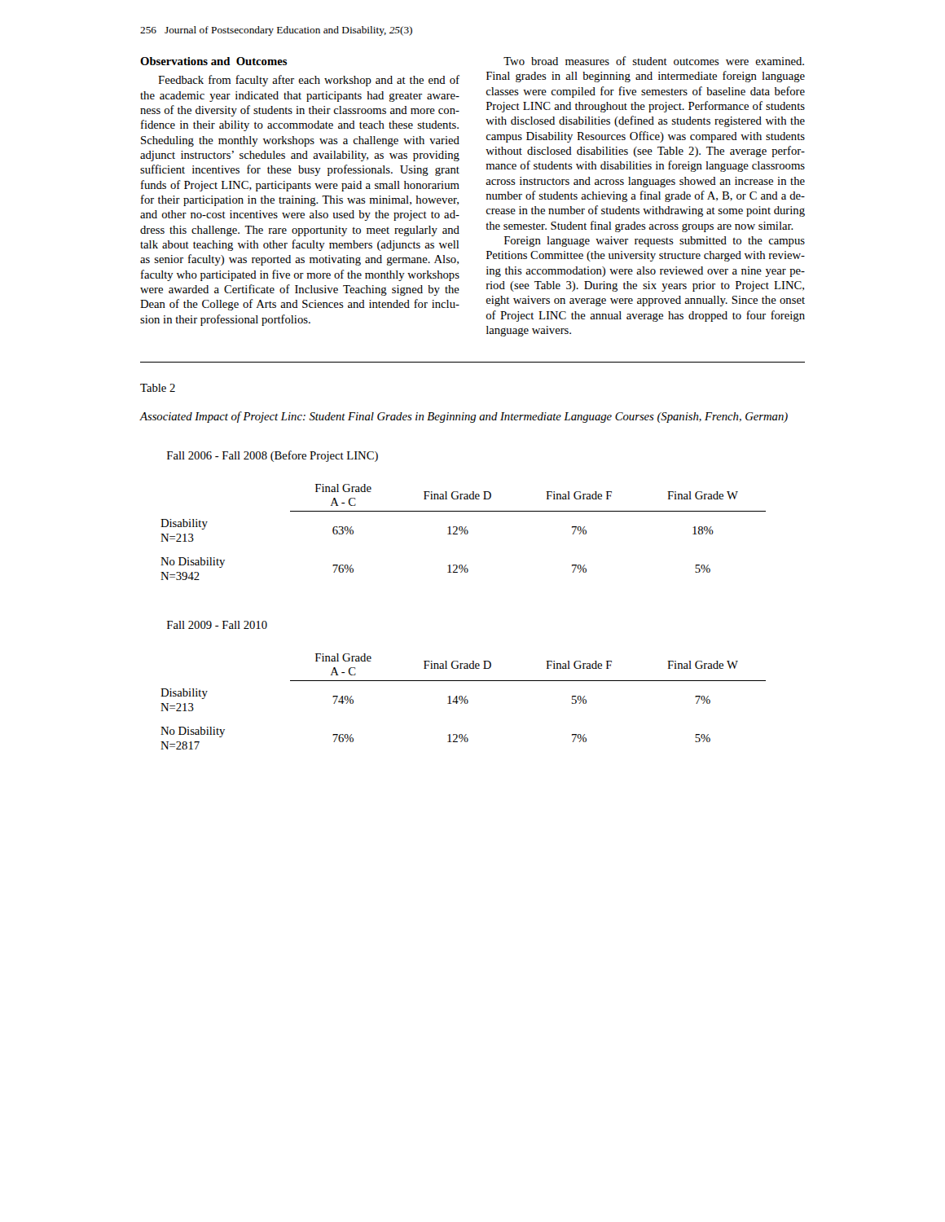256 Journal of Postsecondary Education and Disability, 25(3)
Observations and Outcomes
Feedback from faculty after each workshop and at the end of the academic year indicated that participants had greater awareness of the diversity of students in their classrooms and more confidence in their ability to accommodate and teach these students. Scheduling the monthly workshops was a challenge with varied adjunct instructors’ schedules and availability, as was providing sufficient incentives for these busy professionals. Using grant funds of Project LINC, participants were paid a small honorarium for their participation in the training. This was minimal, however, and other no-cost incentives were also used by the project to address this challenge. The rare opportunity to meet regularly and talk about teaching with other faculty members (adjuncts as well as senior faculty) was reported as motivating and germane. Also, faculty who participated in five or more of the monthly workshops were awarded a Certificate of Inclusive Teaching signed by the Dean of the College of Arts and Sciences and intended for inclusion in their professional portfolios.
Two broad measures of student outcomes were examined. Final grades in all beginning and intermediate foreign language classes were compiled for five semesters of baseline data before Project LINC and throughout the project. Performance of students with disclosed disabilities (defined as students registered with the campus Disability Resources Office) was compared with students without disclosed disabilities (see Table 2). The average performance of students with disabilities in foreign language classrooms across instructors and across languages showed an increase in the number of students achieving a final grade of A, B, or C and a decrease in the number of students withdrawing at some point during the semester. Student final grades across groups are now similar.
Foreign language waiver requests submitted to the campus Petitions Committee (the university structure charged with reviewing this accommodation) were also reviewed over a nine year period (see Table 3). During the six years prior to Project LINC, eight waivers on average were approved annually. Since the onset of Project LINC the annual average has dropped to four foreign language waivers.
Table 2
Associated Impact of Project Linc: Student Final Grades in Beginning and Intermediate Language Courses (Spanish, French, German)
Fall 2006 - Fall 2008 (Before Project LINC)
| | Final Grade A - C | Final Grade D | Final Grade F | Final Grade W |
| --- | --- | --- | --- | --- |
| Disability N=213 | 63% | 12% | 7% | 18% |
| No Disability N=3942 | 76% | 12% | 7% | 5% |
Fall 2009 - Fall 2010
| | Final Grade A - C | Final Grade D | Final Grade F | Final Grade W |
| --- | --- | --- | --- | --- |
| Disability N=213 | 74% | 14% | 5% | 7% |
| No Disability N=2817 | 76% | 12% | 7% | 5% |